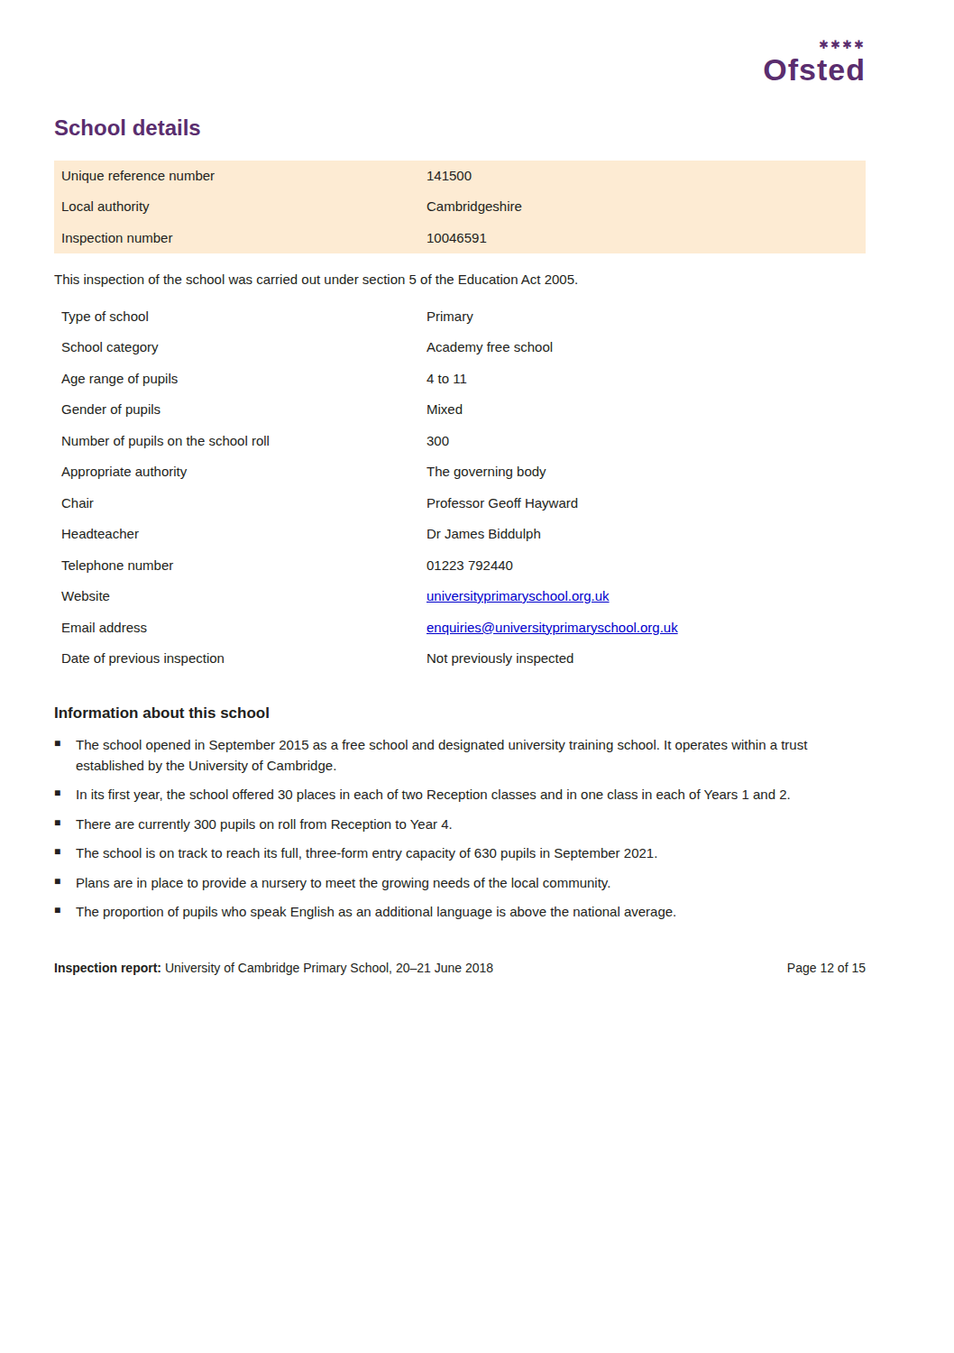✱✱✱✱
Ofsted
School details
| Unique reference number | 141500 |
| Local authority | Cambridgeshire |
| Inspection number | 10046591 |
This inspection of the school was carried out under section 5 of the Education Act 2005.
| Type of school | Primary |
| School category | Academy free school |
| Age range of pupils | 4 to 11 |
| Gender of pupils | Mixed |
| Number of pupils on the school roll | 300 |
| Appropriate authority | The governing body |
| Chair | Professor Geoff Hayward |
| Headteacher | Dr James Biddulph |
| Telephone number | 01223 792440 |
| Website | universityprimaryschool.org.uk |
| Email address | enquiries@universityprimaryschool.org.uk |
| Date of previous inspection | Not previously inspected |
Information about this school
The school opened in September 2015 as a free school and designated university training school. It operates within a trust established by the University of Cambridge.
In its first year, the school offered 30 places in each of two Reception classes and in one class in each of Years 1 and 2.
There are currently 300 pupils on roll from Reception to Year 4.
The school is on track to reach its full, three-form entry capacity of 630 pupils in September 2021.
Plans are in place to provide a nursery to meet the growing needs of the local community.
The proportion of pupils who speak English as an additional language is above the national average.
Inspection report: University of Cambridge Primary School, 20–21 June 2018
Page 12 of 15